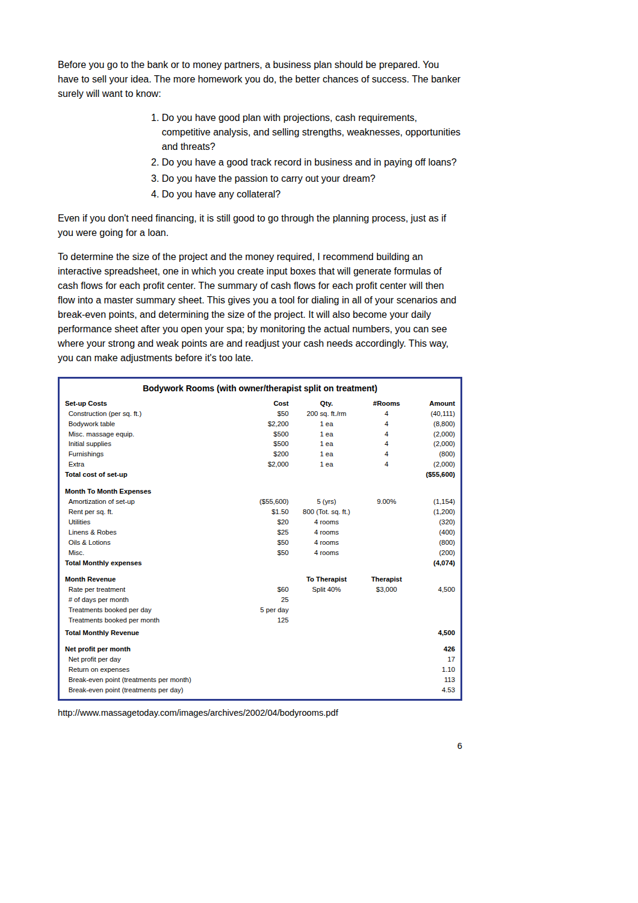Before you go to the bank or to money partners, a business plan should be prepared. You have to sell your idea. The more homework you do, the better chances of success. The banker surely will want to know:
Do you have good plan with projections, cash requirements, competitive analysis, and selling strengths, weaknesses, opportunities and threats?
Do you have a good track record in business and in paying off loans?
Do you have the passion to carry out your dream?
Do you have any collateral?
Even if you don't need financing, it is still good to go through the planning process, just as if you were going for a loan.
To determine the size of the project and the money required, I recommend building an interactive spreadsheet, one in which you create input boxes that will generate formulas of cash flows for each profit center. The summary of cash flows for each profit center will then flow into a master summary sheet. This gives you a tool for dialing in all of your scenarios and break-even points, and determining the size of the project. It will also become your daily performance sheet after you open your spa; by monitoring the actual numbers, you can see where your strong and weak points are and readjust your cash needs accordingly. This way, you can make adjustments before it's too late.
Bodywork Rooms (with owner/therapist split on treatment)
| Set-up Costs | Cost | Qty. | #Rooms | Amount |
| --- | --- | --- | --- | --- |
| Construction (per sq. ft.) | $50 | 200 sq. ft./rm | 4 | (40,111) |
| Bodywork table | $2,200 | 1 ea | 4 | (8,800) |
| Misc. massage equip. | $500 | 1 ea | 4 | (2,000) |
| Initial supplies | $500 | 1 ea | 4 | (2,000) |
| Furnishings | $200 | 1 ea | 4 | (800) |
| Extra | $2,000 | 1 ea | 4 | (2,000) |
| Total cost of set-up | | | | ($55,600) |
| Month To Month Expenses | | | | |
| Amortization of set-up | ($55,600) | 5 (yrs) | 9.00% | (1,154) |
| Rent per sq. ft. | $1.50 | 800 (Tot. sq. ft.) | | (1,200) |
| Utilities | $20 | 4 rooms | | (320) |
| Linens & Robes | $25 | 4 rooms | | (400) |
| Oils & Lotions | $50 | 4 rooms | | (800) |
| Misc. | $50 | 4 rooms | | (200) |
| Total Monthly expenses | | | | (4,074) |
| Month Revenue | | To Therapist | Therapist | |
| Rate per treatment | $60 | Split 40% | $3,000 | 4,500 |
| # of days per month | 25 | | | |
| Treatments booked per day | 5 per day | | | |
| Treatments booked per month | 125 | | | |
| Total Monthly Revenue | | | | 4,500 |
| Net profit per month | | | | 426 |
| Net profit per day | | | | 17 |
| Return on expenses | | | | 1.10 |
| Break-even point (treatments per month) | | | | 113 |
| Break-even point (treatments per day) | | | | 4.53 |
http://www.massagetoday.com/images/archives/2002/04/bodyrooms.pdf
6